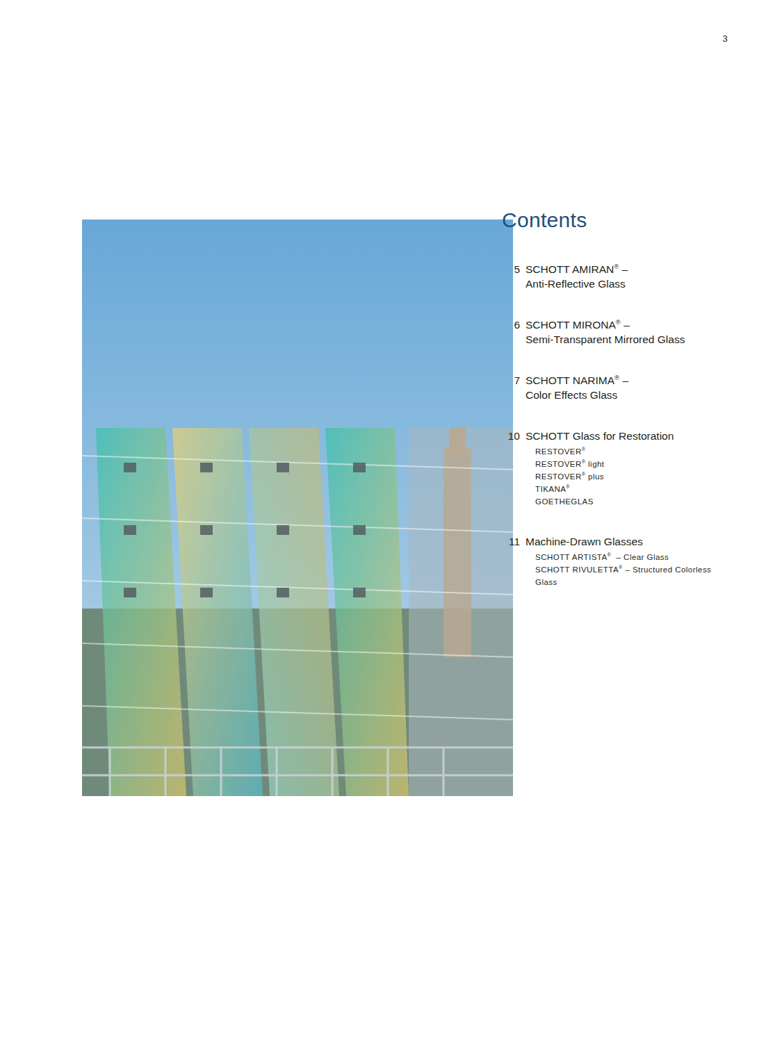3
Contents
5 SCHOTT AMIRAN® –Anti-Reflective Glass
6 SCHOTT MIRONA® –Semi-Transparent Mirrored Glass
7 SCHOTT NARIMA® –Color Effects Glass
10 SCHOTT Glass for Restoration
RESTOVER®
RESTOVER® light
RESTOVER® plus
TIKANA®
GOETHEGLAS
11 Machine-Drawn Glasses
SCHOTT ARTISTA® – Clear Glass
SCHOTT RIVULETTA® – Structured Colorless Glass